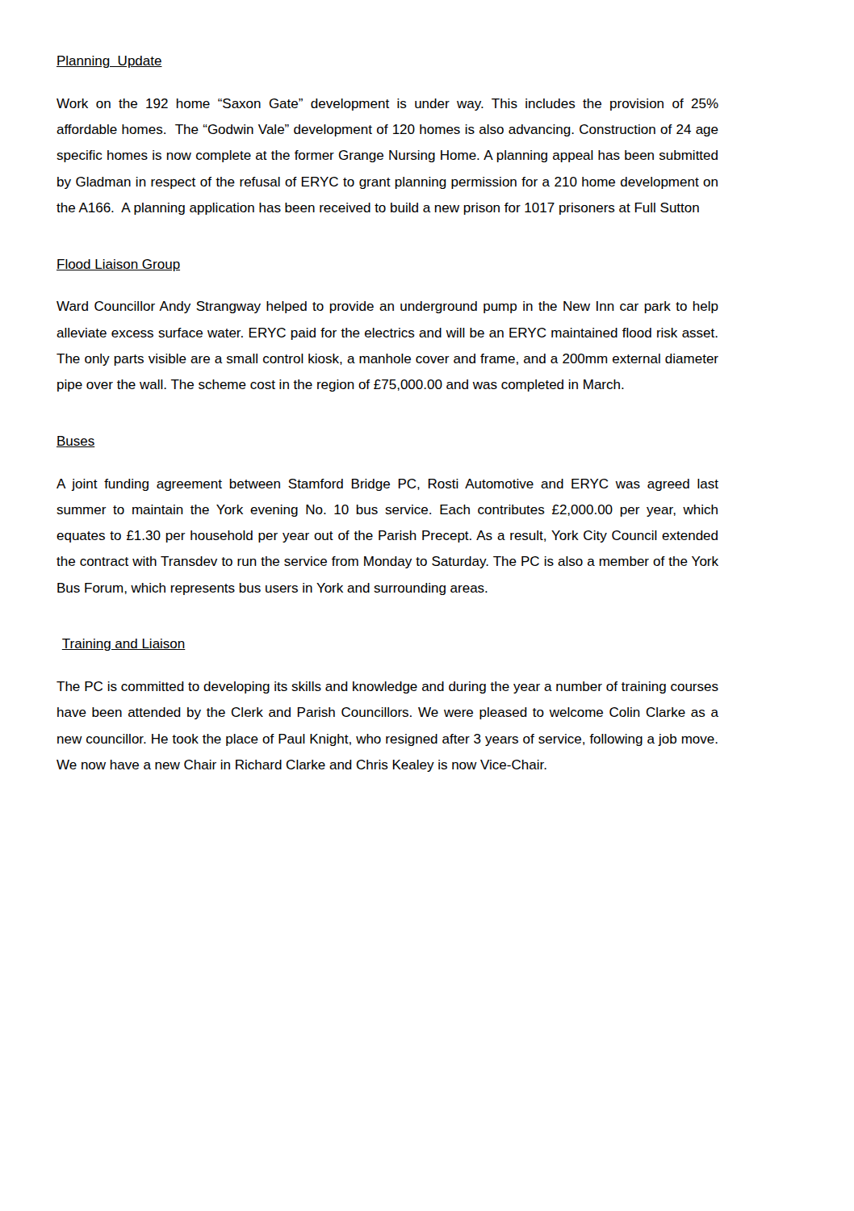Planning Update
Work on the 192 home “Saxon Gate” development is under way. This includes the provision of 25% affordable homes. The “Godwin Vale” development of 120 homes is also advancing. Construction of 24 age specific homes is now complete at the former Grange Nursing Home. A planning appeal has been submitted by Gladman in respect of the refusal of ERYC to grant planning permission for a 210 home development on the A166. A planning application has been received to build a new prison for 1017 prisoners at Full Sutton
Flood Liaison Group
Ward Councillor Andy Strangway helped to provide an underground pump in the New Inn car park to help alleviate excess surface water. ERYC paid for the electrics and will be an ERYC maintained flood risk asset. The only parts visible are a small control kiosk, a manhole cover and frame, and a 200mm external diameter pipe over the wall. The scheme cost in the region of £75,000.00 and was completed in March.
Buses
A joint funding agreement between Stamford Bridge PC, Rosti Automotive and ERYC was agreed last summer to maintain the York evening No. 10 bus service. Each contributes £2,000.00 per year, which equates to £1.30 per household per year out of the Parish Precept. As a result, York City Council extended the contract with Transdev to run the service from Monday to Saturday. The PC is also a member of the York Bus Forum, which represents bus users in York and surrounding areas.
Training and Liaison
The PC is committed to developing its skills and knowledge and during the year a number of training courses have been attended by the Clerk and Parish Councillors. We were pleased to welcome Colin Clarke as a new councillor. He took the place of Paul Knight, who resigned after 3 years of service, following a job move. We now have a new Chair in Richard Clarke and Chris Kealey is now Vice-Chair.